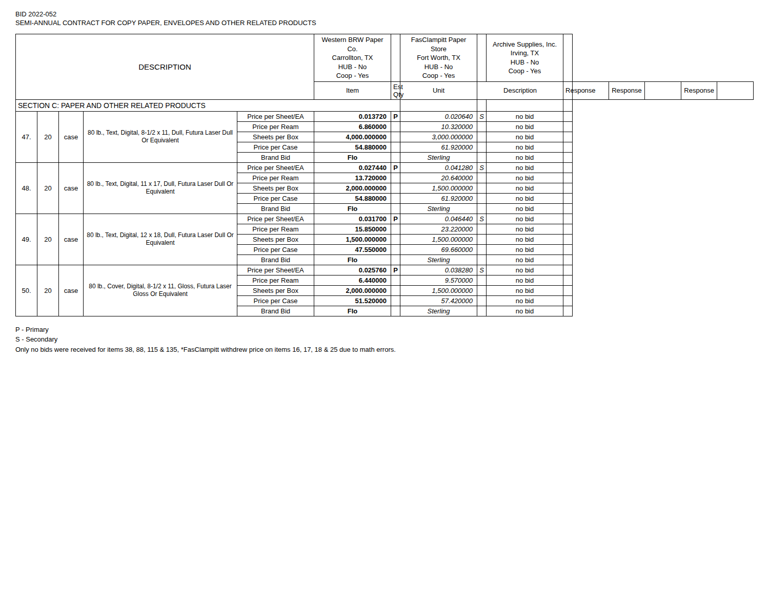BID 2022-052
SEMI-ANNUAL CONTRACT FOR COPY PAPER, ENVELOPES AND OTHER RELATED PRODUCTS
| DESCRIPTION | Western BRW Paper Co. Carrollton, TX HUB - No Coop - Yes | | FasClampitt Paper Store Fort Worth, TX HUB - No Coop - Yes | | Archive Supplies, Inc. Irving, TX HUB - No Coop - Yes | |
| Item | Est Qty | Unit | Description | Response | | Response | | Response | |
| SECTION C: PAPER AND OTHER RELATED PRODUCTS | | | | | |
| 47. | 20 | case | 80 lb., Text, Digital, 8-1/2 x 11, Dull, Futura Laser Dull Or Equivalent | Price per Sheet/EA | 0.013720 | P | 0.020640 | S | no bid | |
| Price per Ream | 6.860000 | | 10.320000 | | no bid | |
| Sheets per Box | 4,000.000000 | | 3,000.000000 | | no bid | |
| Price per Case | 54.880000 | | 61.920000 | | no bid | |
| Brand Bid | Flo | | Sterling | | no bid | |
| 48. | 20 | case | 80 lb., Text, Digital, 11 x 17, Dull, Futura Laser Dull Or Equivalent | Price per Sheet/EA | 0.027440 | P | 0.041280 | S | no bid | |
| Price per Ream | 13.720000 | | 20.640000 | | no bid | |
| Sheets per Box | 2,000.000000 | | 1,500.000000 | | no bid | |
| Price per Case | 54.880000 | | 61.920000 | | no bid | |
| Brand Bid | Flo | | Sterling | | no bid | |
| 49. | 20 | case | 80 lb., Text, Digital, 12 x 18, Dull, Futura Laser Dull Or Equivalent | Price per Sheet/EA | 0.031700 | P | 0.046440 | S | no bid | |
| Price per Ream | 15.850000 | | 23.220000 | | no bid | |
| Sheets per Box | 1,500.000000 | | 1,500.000000 | | no bid | |
| Price per Case | 47.550000 | | 69.660000 | | no bid | |
| Brand Bid | Flo | | Sterling | | no bid | |
| 50. | 20 | case | 80 lb., Cover, Digital, 8-1/2 x 11, Gloss, Futura Laser Gloss Or Equivalent | Price per Sheet/EA | 0.025760 | P | 0.038280 | S | no bid | |
| Price per Ream | 6.440000 | | 9.570000 | | no bid | |
| Sheets per Box | 2,000.000000 | | 1,500.000000 | | no bid | |
| Price per Case | 51.520000 | | 57.420000 | | no bid | |
| Brand Bid | Flo | | Sterling | | no bid | |
P - Primary
S - Secondary
Only no bids were received for items 38, 88, 115 & 135, *FasClampitt withdrew price on items 16, 17, 18 & 25 due to math errors.